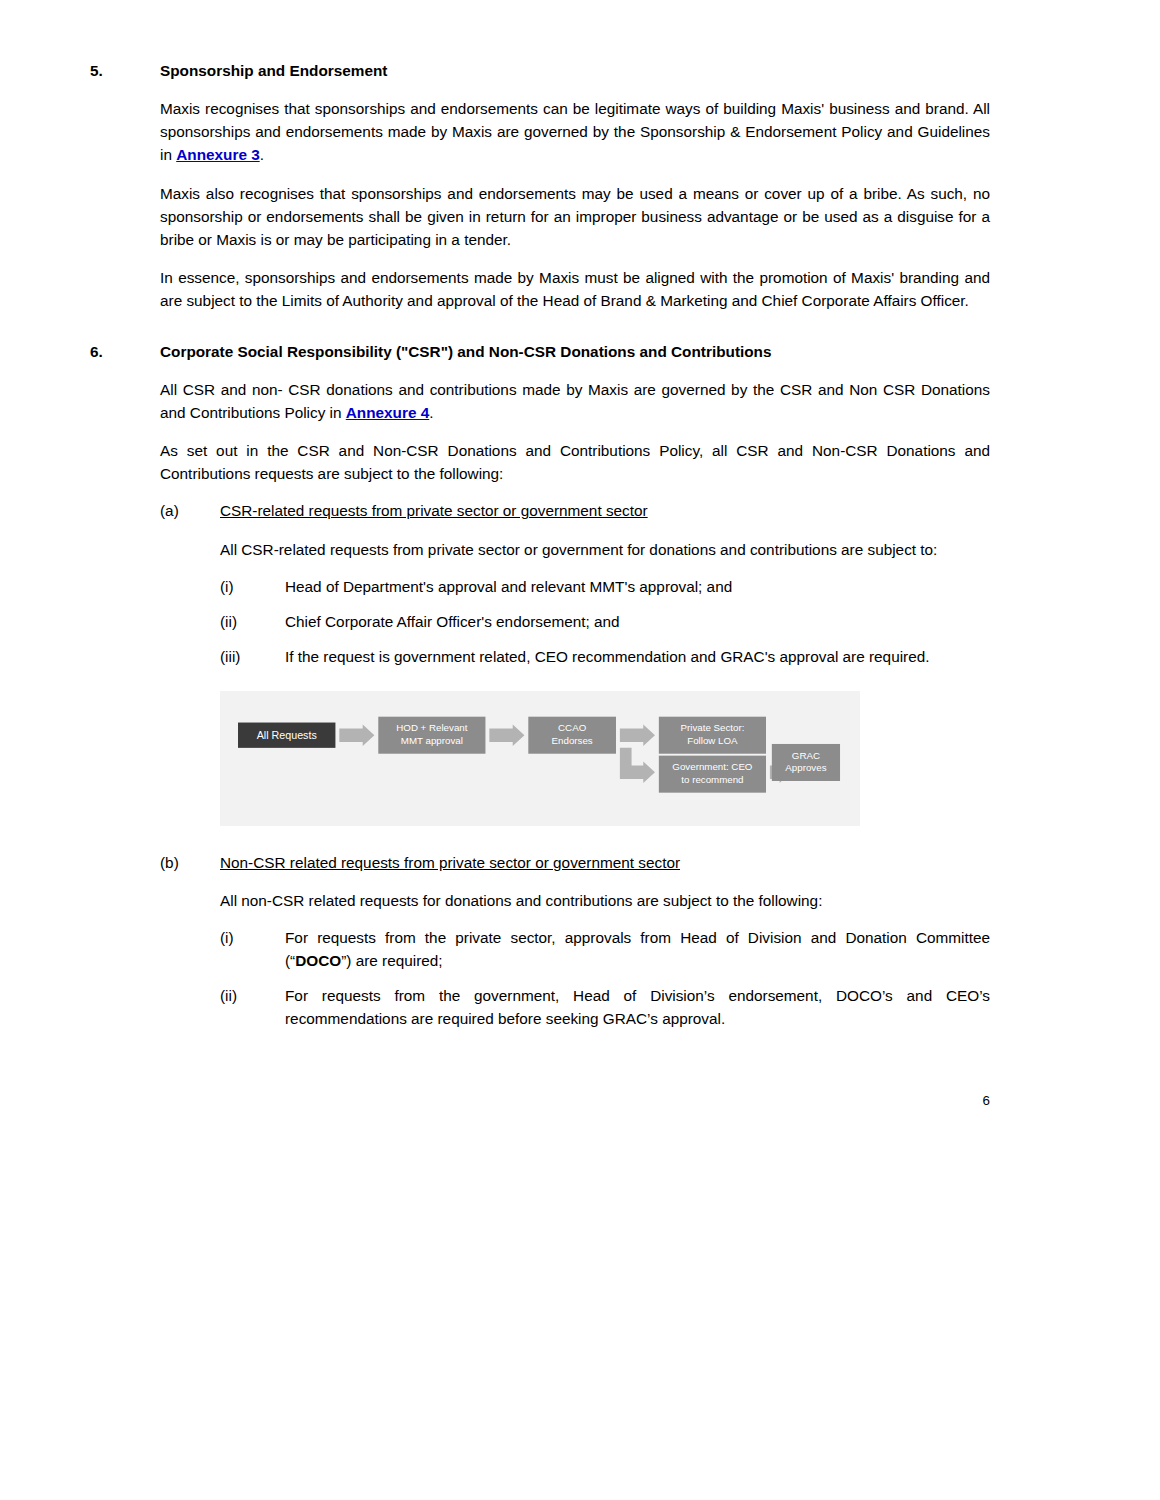5. Sponsorship and Endorsement
Maxis recognises that sponsorships and endorsements can be legitimate ways of building Maxis' business and brand. All sponsorships and endorsements made by Maxis are governed by the Sponsorship & Endorsement Policy and Guidelines in Annexure 3.
Maxis also recognises that sponsorships and endorsements may be used a means or cover up of a bribe. As such, no sponsorship or endorsements shall be given in return for an improper business advantage or be used as a disguise for a bribe or Maxis is or may be participating in a tender.
In essence, sponsorships and endorsements made by Maxis must be aligned with the promotion of Maxis' branding and are subject to the Limits of Authority and approval of the Head of Brand & Marketing and Chief Corporate Affairs Officer.
6. Corporate Social Responsibility ("CSR") and Non-CSR Donations and Contributions
All CSR and non- CSR donations and contributions made by Maxis are governed by the CSR and Non CSR Donations and Contributions Policy in Annexure 4.
As set out in the CSR and Non-CSR Donations and Contributions Policy, all CSR and Non-CSR Donations and Contributions requests are subject to the following:
(a) CSR-related requests from private sector or government sector
All CSR-related requests from private sector or government for donations and contributions are subject to:
(i) Head of Department's approval and relevant MMT's approval; and
(ii) Chief Corporate Affair Officer's endorsement; and
(iii) If the request is government related, CEO recommendation and GRAC's approval are required.
All Requests HOD + Relevant MMT approval CCAO Endorses Private Sector: Follow LOA Government: CEO to recommend GRAC Approves
(b) Non-CSR related requests from private sector or government sector
All non-CSR related requests for donations and contributions are subject to the following:
(i) For requests from the private sector, approvals from Head of Division and Donation Committee (“DOCO”) are required;
(ii) For requests from the government, Head of Division’s endorsement, DOCO’s and CEO’s recommendations are required before seeking GRAC’s approval.
6